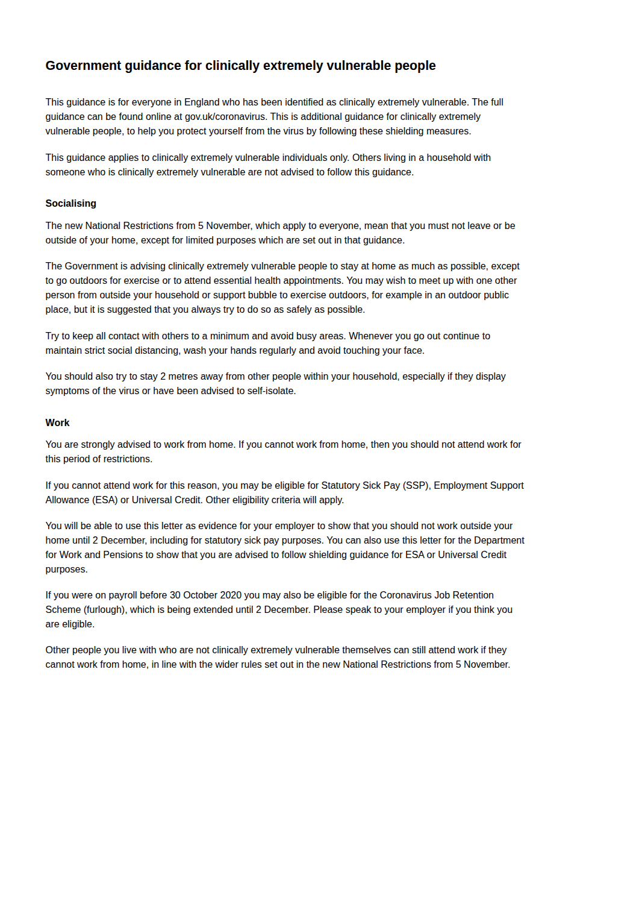Government guidance for clinically extremely vulnerable people
This guidance is for everyone in England who has been identified as clinically extremely vulnerable. The full guidance can be found online at gov.uk/coronavirus. This is additional guidance for clinically extremely vulnerable people, to help you protect yourself from the virus by following these shielding measures.
This guidance applies to clinically extremely vulnerable individuals only. Others living in a household with someone who is clinically extremely vulnerable are not advised to follow this guidance.
Socialising
The new National Restrictions from 5 November, which apply to everyone, mean that you must not leave or be outside of your home, except for limited purposes which are set out in that guidance.
The Government is advising clinically extremely vulnerable people to stay at home as much as possible, except to go outdoors for exercise or to attend essential health appointments. You may wish to meet up with one other person from outside your household or support bubble to exercise outdoors, for example in an outdoor public place, but it is suggested that you always try to do so as safely as possible.
Try to keep all contact with others to a minimum and avoid busy areas. Whenever you go out continue to maintain strict social distancing, wash your hands regularly and avoid touching your face.
You should also try to stay 2 metres away from other people within your household, especially if they display symptoms of the virus or have been advised to self-isolate.
Work
You are strongly advised to work from home. If you cannot work from home, then you should not attend work for this period of restrictions.
If you cannot attend work for this reason, you may be eligible for Statutory Sick Pay (SSP), Employment Support Allowance (ESA) or Universal Credit. Other eligibility criteria will apply.
You will be able to use this letter as evidence for your employer to show that you should not work outside your home until 2 December, including for statutory sick pay purposes. You can also use this letter for the Department for Work and Pensions to show that you are advised to follow shielding guidance for ESA or Universal Credit purposes.
If you were on payroll before 30 October 2020 you may also be eligible for the Coronavirus Job Retention Scheme (furlough), which is being extended until 2 December. Please speak to your employer if you think you are eligible.
Other people you live with who are not clinically extremely vulnerable themselves can still attend work if they cannot work from home, in line with the wider rules set out in the new National Restrictions from 5 November.